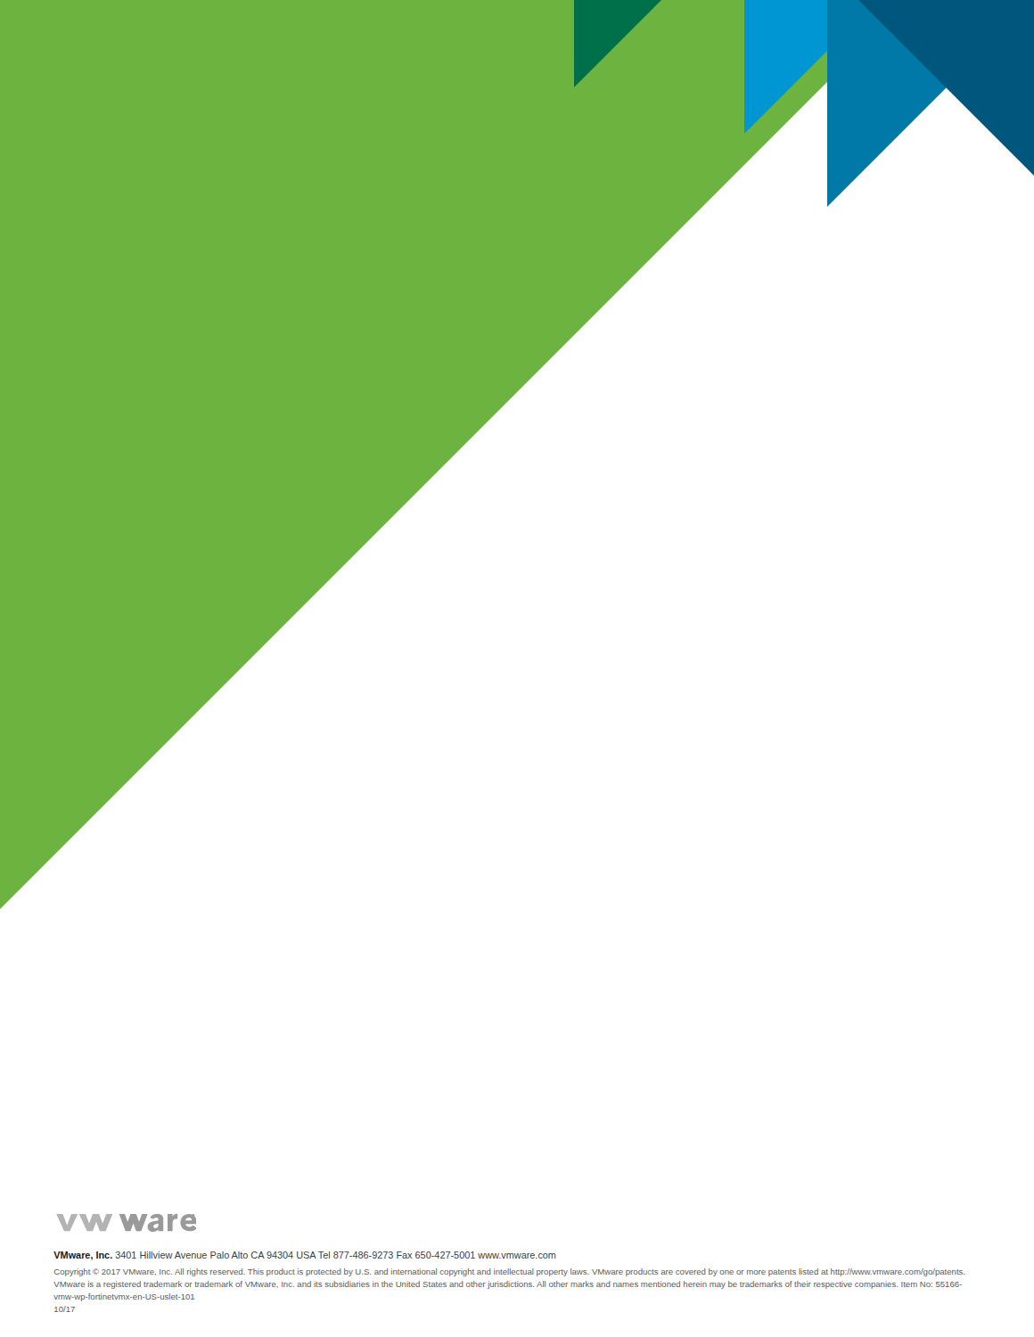VMware, Inc. 3401 Hillview Avenue Palo Alto CA 94304 USA Tel 877-486-9273 Fax 650-427-5001 www.vmware.com
Copyright © 2017 VMware, Inc. All rights reserved. This product is protected by U.S. and international copyright and intellectual property laws. VMware products are covered by one or more patents listed at http://www.vmware.com/go/patents. VMware is a registered trademark or trademark of VMware, Inc. and its subsidiaries in the United States and other jurisdictions. All other marks and names mentioned herein may be trademarks of their respective companies. Item No: 55166-vmw-wp-fortinetvmx-en-US-uslet-101
10/17